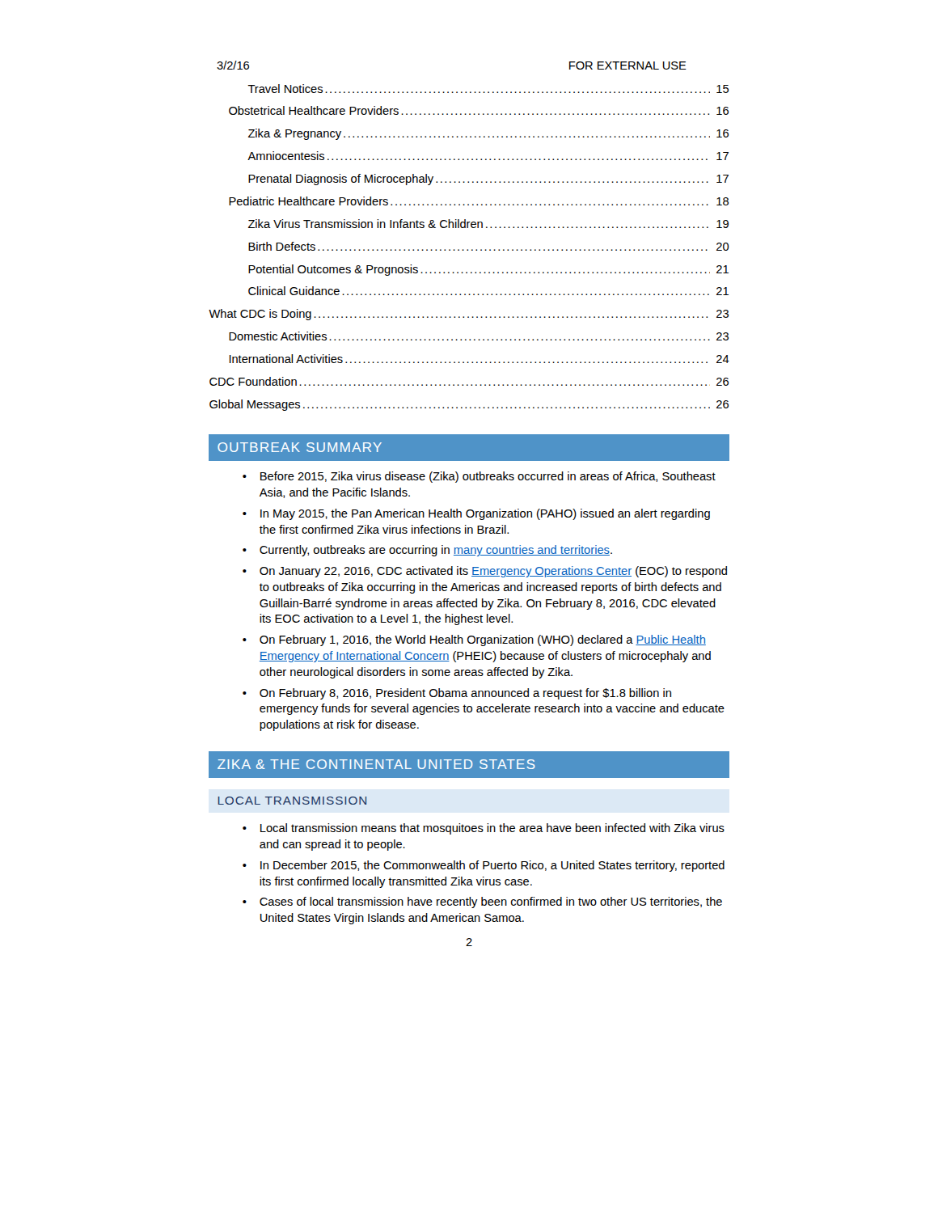3/2/16
FOR EXTERNAL USE
Travel Notices........................................................................................................................................... 15
Obstetrical Healthcare Providers................................................................................................................................. 16
Zika & Pregnancy................................................................................................................................................. 16
Amniocentesis....................................................................................................................................................... 17
Prenatal Diagnosis of Microcephaly....................................................................................................................... 17
Pediatric Healthcare Providers..................................................................................................................................... 18
Zika Virus Transmission in Infants & Children............................................................................................. 19
Birth Defects......................................................................................................................................................... 20
Potential Outcomes & Prognosis............................................................................................................................. 21
Clinical Guidance................................................................................................................................................... 21
What CDC is Doing................................................................................................................................................................. 23
Domestic Activities................................................................................................................................................. 23
International Activities........................................................................................................................................... 24
CDC Foundation....................................................................................................................................................................... 26
Global Messages..................................................................................................................................................................... 26
OUTBREAK SUMMARY
Before 2015, Zika virus disease (Zika) outbreaks occurred in areas of Africa, Southeast Asia, and the Pacific Islands.
In May 2015, the Pan American Health Organization (PAHO) issued an alert regarding the first confirmed Zika virus infections in Brazil.
Currently, outbreaks are occurring in many countries and territories.
On January 22, 2016, CDC activated its Emergency Operations Center (EOC) to respond to outbreaks of Zika occurring in the Americas and increased reports of birth defects and Guillain-Barré syndrome in areas affected by Zika. On February 8, 2016, CDC elevated its EOC activation to a Level 1, the highest level.
On February 1, 2016, the World Health Organization (WHO) declared a Public Health Emergency of International Concern (PHEIC) because of clusters of microcephaly and other neurological disorders in some areas affected by Zika.
On February 8, 2016, President Obama announced a request for $1.8 billion in emergency funds for several agencies to accelerate research into a vaccine and educate populations at risk for disease.
ZIKA & THE CONTINENTAL UNITED STATES
LOCAL TRANSMISSION
Local transmission means that mosquitoes in the area have been infected with Zika virus and can spread it to people.
In December 2015, the Commonwealth of Puerto Rico, a United States territory, reported its first confirmed locally transmitted Zika virus case.
Cases of local transmission have recently been confirmed in two other US territories, the United States Virgin Islands and American Samoa.
2